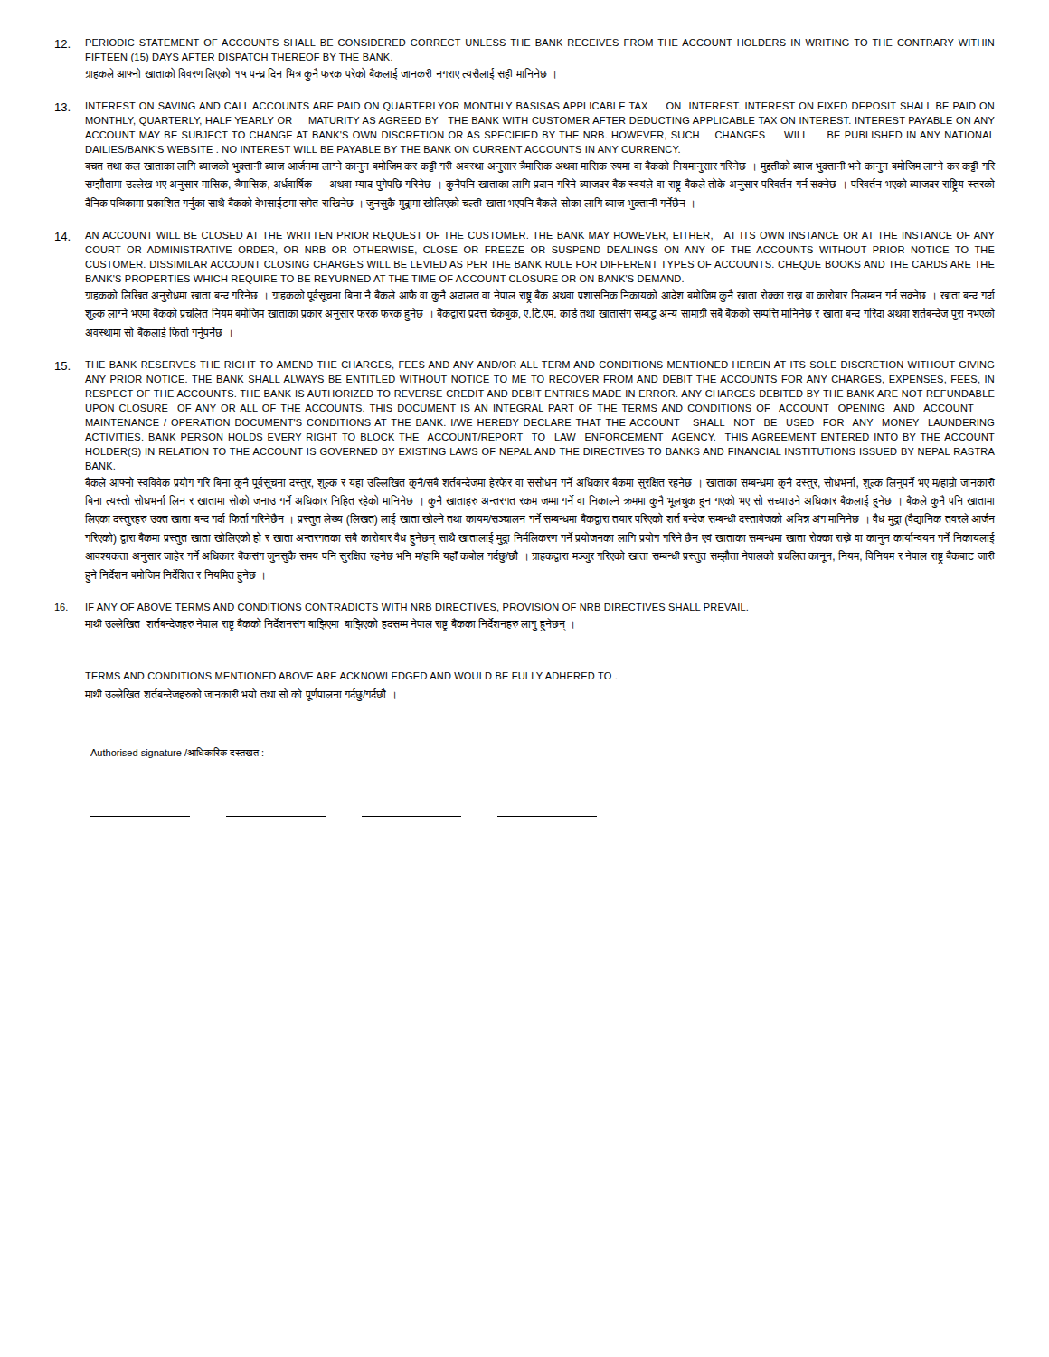12.
PERIODIC STATEMENT OF ACCOUNTS SHALL BE CONSIDERED CORRECT UNLESS THE BANK RECEIVES FROM THE ACCOUNT HOLDERS IN WRITING TO THE CONTRARY WITHIN FIFTEEN (15) DAYS AFTER DISPATCH THEREOF BY THE BANK.
ग्राहकले आफ्नो खाताको विवरण लिएको १५ पन्ध्र दिन भित्र कुनै फरक परेको बैंकलाई जानकरी नगराए त्यसैलाई सही मानिनेछ ।
13.
INTEREST ON SAVING AND CALL ACCOUNTS ARE PAID ON QUARTERLYOR MONTHLY BASISAS APPLICABLE TAX ON INTEREST. INTEREST ON FIXED DEPOSIT SHALL BE PAID ON MONTHLY, QUARTERLY, HALF YEARLY OR MATURITY AS AGREED BY THE BANK WITH CUSTOMER AFTER DEDUCTING APPLICABLE TAX ON INTEREST. INTEREST PAYABLE ON ANY ACCOUNT MAY BE SUBJECT TO CHANGE AT BANK'S OWN DISCRETION OR AS SPECIFIED BY THE NRB. HOWEVER, SUCH CHANGES WILL BE PUBLISHED IN ANY NATIONAL DAILIES/BANK'S WEBSITE . NO INTEREST WILL BE PAYABLE BY THE BANK ON CURRENT ACCOUNTS IN ANY CURRENCY.
बचत तथा कल खाताका लागि ब्याजको भुक्तानी ब्याज आर्जनमा लाग्ने कानुन बमोजिम कर कट्टी गरी अवस्था अनुसार त्रैमासिक अथवा मासिक रुपमा वा बैंकको नियमानुसार गरिनेछ । मुद्दतीको ब्याज भुक्तानी भने कानुन बमोजिम लाग्ने कर कट्टी गरि सम्झौतामा उल्लेख भए अनुसार मासिक, त्रैमासिक, अर्धवार्षिक अथवा म्याद पुगेपछि गरिनेछ । कुनैपनि खाताका लागि प्रदान गरिने ब्याजदर बैंक स्वयंले वा राष्ट्र बैंकले तोके अनुसार परिवर्तन गर्न सक्नेछ । परिवर्तन भएको ब्याजदर राष्ट्रिय स्तरको दैनिक पत्रिकामा प्रकाशित गर्नुका साथै बैंकको वेभसाईटमा समेत राखिनेछ । जुनसुकै मुद्रामा खोलिएको चल्ती खाता भएपनि बैंकले सोका लागि ब्याज भुक्तानी गर्नेछैन ।
14.
AN ACCOUNT WILL BE CLOSED AT THE WRITTEN PRIOR REQUEST OF THE CUSTOMER. THE BANK MAY HOWEVER, EITHER, AT ITS OWN INSTANCE OR AT THE INSTANCE OF ANY COURT OR ADMINISTRATIVE ORDER, OR NRB OR OTHERWISE, CLOSE OR FREEZE OR SUSPEND DEALINGS ON ANY OF THE ACCOUNTS WITHOUT PRIOR NOTICE TO THE CUSTOMER. DISSIMILAR ACCOUNT CLOSING CHARGES WILL BE LEVIED AS PER THE BANK RULE FOR DIFFERENT TYPES OF ACCOUNTS. CHEQUE BOOKS AND THE CARDS ARE THE BANK'S PROPERTIES WHICH REQUIRE TO BE REYURNED AT THE TIME OF ACCOUNT CLOSURE OR ON BANK'S DEMAND.
ग्राहकको लिखित अनुरोधमा खाता बन्द गरिनेछ । ग्राहकको पूर्वसूचना बिना नै बैंकले आफै वा कुनै अदालत वा नेपाल राष्ट्र बैंक अथवा प्रशासनिक निकायको आदेश बमोजिम कुनै खाता रोक्का राख्न वा कारोबार निलम्बन गर्न सक्नेछ । खाता बन्द गर्दा शुल्क लाग्ने भएमा बैंकको प्रचलित नियम बमोजिम खाताका प्रकार अनुसार फरक फरक हुनेछ । बैंकद्वारा प्रदत्त चेकबुक, ए.टि.एम. कार्ड तथा खातासंग सम्बद्ध अन्य सामाग्री सबै बैंकको सम्पत्ति मानिनेछ र खाता बन्द गरिंदा अथवा शर्तबन्देज पुरा नभएको अवस्थामा सो बैंकलाई फिर्ता गर्नुपर्नेछ ।
15.
THE BANK RESERVES THE RIGHT TO AMEND THE CHARGES, FEES AND ANY AND/OR ALL TERM AND CONDITIONS MENTIONED HEREIN AT ITS SOLE DISCRETION WITHOUT GIVING ANY PRIOR NOTICE. THE BANK SHALL ALWAYS BE ENTITLED WITHOUT NOTICE TO ME TO RECOVER FROM AND DEBIT THE ACCOUNTS FOR ANY CHARGES, EXPENSES, FEES, IN RESPECT OF THE ACCOUNTS. THE BANK IS AUTHORIZED TO REVERSE CREDIT AND DEBIT ENTRIES MADE IN ERROR. ANY CHARGES DEBITED BY THE BANK ARE NOT REFUNDABLE UPON CLOSURE OF ANY OR ALL OF THE ACCOUNTS. THIS DOCUMENT IS AN INTEGRAL PART OF THE TERMS AND CONDITIONS OF ACCOUNT OPENING AND ACCOUNT MAINTENANCE / OPERATION DOCUMENT'S CONDITIONS AT THE BANK. I/WE HEREBY DECLARE THAT THE ACCOUNT SHALL NOT BE USED FOR ANY MONEY LAUNDERING ACTIVITIES. BANK PERSON HOLDS EVERY RIGHT TO BLOCK THE ACCOUNT/REPORT TO LAW ENFORCEMENT AGENCY. THIS AGREEMENT ENTERED INTO BY THE ACCOUNT HOLDER(S) IN RELATION TO THE ACCOUNT IS GOVERNED BY EXISTING LAWS OF NEPAL AND THE DIRECTIVES TO BANKS AND FINANCIAL INSTITUTIONS ISSUED BY NEPAL RASTRA BANK.
बैंकले आफ्नो स्वविवेक प्रयोग गरि बिना कुनै पूर्वसूचना दस्तुर, शुल्क र यहां उल्लिखित कुनै/सबै शर्तबन्देजमा हेरफेर वा संसोधन गर्ने अधिकार बैंकमा सुरक्षित रहनेछ । खाताका सम्बन्धमा कुनै दस्तुर, सोधभर्ना, शुल्क लिनुपर्ने भए म/हाम्रो जानकारी बिना त्यस्तो सोधभर्ना लिन र खातामा सोको जनाउ गर्ने अधिकार निहित रहेको मानिनेछ । कुनै खाताहरु अन्तरगत रकम जम्मा गर्ने वा निकाल्ने क्रममा कुनै भूलचुक हुन गएको भए सो सच्याउने अधिकार बैंकलाई हुनेछ । बैंकले कुनै पनि खातामा लिएका दस्तुरहरु उक्त खाता बन्द गर्दा फिर्ता गरिनेछैन । प्रस्तुत लेख्य (लिखत) लाई खाता खोल्ने तथा कायम/सञ्चालन गर्ने सम्बन्धमा बैंकद्वारा तयार परिएको शर्त बन्देज सम्बन्धी दस्तावेजको अभिन्न अंग मानिनेछ । वैध मुद्रा (वैद्यानिक तवरले आर्जन गरिएको) द्वारा बैंकमा प्रस्तुत खाता खोलिएको हो र खाता अन्तरगतका सबै कारोबार वैध हुनेछन् साथै खातालाई मुद्रा निर्मलिकरण गर्ने प्रयोजनका लागि प्रयोग गरिने छैन एवं खाताका सम्बन्धमा खाता रोक्का राख्ने वा कानुन कार्यान्वयन गर्ने निकायलाई आवश्यकता अनुसार जाहेर गर्ने अधिकार बैंकसंग जुनसुकै समय पनि सुरक्षित रहनेछ भनि म/हामि यहाँ कबोल गर्दछु/छौं । ग्राहकद्वारा मञ्जुर गरिएको खाता सम्बन्धी प्रस्तुत सम्झौता नेपालको प्रचलित कानून, नियम, विनियम र नेपाल राष्ट्र बैंकबाट जारी हुने निर्देशन बमोजिम निर्देशित र नियमित हुनेछ ।
16.
IF ANY OF ABOVE TERMS AND CONDITIONS CONTRADICTS WITH NRB DIRECTIVES, PROVISION OF NRB DIRECTIVES SHALL PREVAIL.
माथी उल्लेखित शर्तबन्देजहरु नेपाल राष्ट्र बैंकको निर्देशनसंग बाझिएमा बाझिएको हदसम्म नेपाल राष्ट्र बैंकका निर्देशनहरु लागु हुनेछन् ।
TERMS AND CONDITIONS MENTIONED ABOVE ARE ACKNOWLEDGED AND WOULD BE FULLY ADHERED TO .
माथी उल्लेखित शर्तबन्देजहरुको जानकारी भयो तथा सो को पूर्णपालना गर्दछु/गर्दछौं ।
Authorised signature /आधिकारिक दस्तखत :